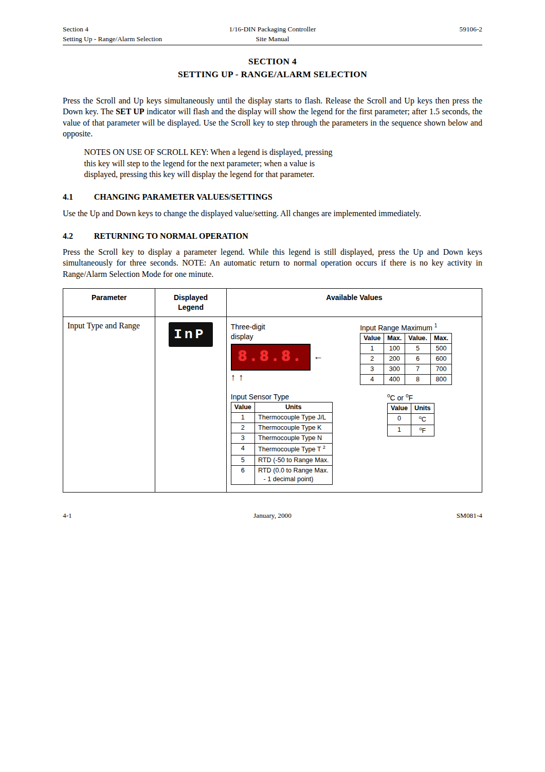Section 4
Setting Up - Range/Alarm Selection
1/16-DIN Packaging Controller
Site Manual
59106-2
SECTION 4
SETTING UP - RANGE/ALARM SELECTION
Press the Scroll and Up keys simultaneously until the display starts to flash. Release the Scroll and Up keys then press the Down key. The SET UP indicator will flash and the display will show the legend for the first parameter; after 1.5 seconds, the value of that parameter will be displayed. Use the Scroll key to step through the parameters in the sequence shown below and opposite.
NOTES ON USE OF SCROLL KEY: When a legend is displayed, pressing this key will step to the legend for the next parameter; when a value is displayed, pressing this key will display the legend for that parameter.
4.1 CHANGING PARAMETER VALUES/SETTINGS
Use the Up and Down keys to change the displayed value/setting. All changes are implemented immediately.
4.2 RETURNING TO NORMAL OPERATION
Press the Scroll key to display a parameter legend. While this legend is still displayed, press the Up and Down keys simultaneously for three seconds. NOTE: An automatic return to normal operation occurs if there is no key activity in Range/Alarm Selection Mode for one minute.
| Parameter | Displayed Legend | Available Values |
| --- | --- | --- |
| Input Type and Range | InP | Three-digit display 8.8.8. ← ↑ ↑ Input Range Maximum 1 / Value / Max. / Value. / Max. / / --- / --- / --- / --- / / 1 / 100 / 5 / 500 / / 2 / 200 / 6 / 600 / / 3 / 300 / 7 / 700 / / 4 / 400 / 8 / 800 / Input Sensor Type / Value / Units / / --- / --- / / 1 / Thermocouple Type J/L / / 2 / Thermocouple Type K / / 3 / Thermocouple Type N / / 4 / Thermocouple Type T 2 / / 5 / RTD (-50 to Range Max. / / 6 / RTD (0.0 to Range Max. - 1 decimal point) / o C or o F / Value / Units / / --- / --- / / 0 / o C / / 1 / o F / |
4-1
January, 2000
SM081-4